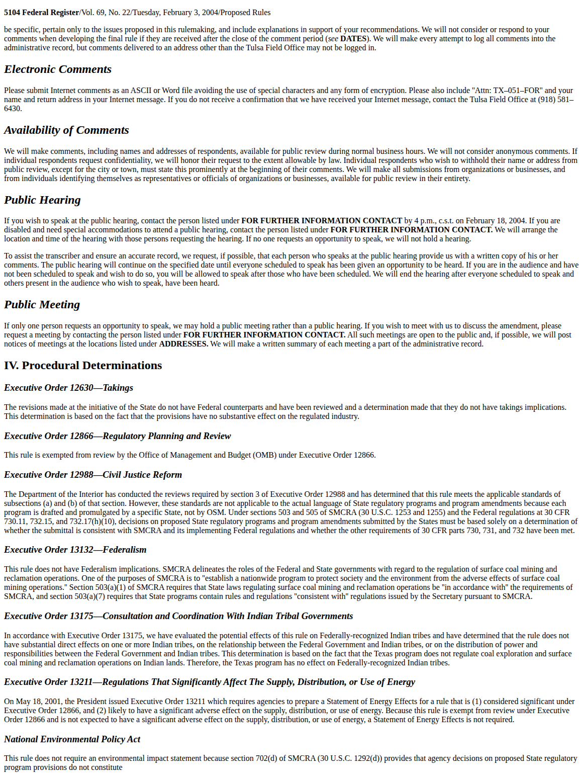5104 Federal Register/Vol. 69, No. 22/Tuesday, February 3, 2004/Proposed Rules
be specific, pertain only to the issues proposed in this rulemaking, and include explanations in support of your recommendations. We will not consider or respond to your comments when developing the final rule if they are received after the close of the comment period (see DATES). We will make every attempt to log all comments into the administrative record, but comments delivered to an address other than the Tulsa Field Office may not be logged in.
Electronic Comments
Please submit Internet comments as an ASCII or Word file avoiding the use of special characters and any form of encryption. Please also include ''Attn: TX–051–FOR'' and your name and return address in your Internet message. If you do not receive a confirmation that we have received your Internet message, contact the Tulsa Field Office at (918) 581–6430.
Availability of Comments
We will make comments, including names and addresses of respondents, available for public review during normal business hours. We will not consider anonymous comments. If individual respondents request confidentiality, we will honor their request to the extent allowable by law. Individual respondents who wish to withhold their name or address from public review, except for the city or town, must state this prominently at the beginning of their comments. We will make all submissions from organizations or businesses, and from individuals identifying themselves as representatives or officials of organizations or businesses, available for public review in their entirety.
Public Hearing
If you wish to speak at the public hearing, contact the person listed under FOR FURTHER INFORMATION CONTACT by 4 p.m., c.s.t. on February 18, 2004. If you are disabled and need special accommodations to attend a public hearing, contact the person listed under FOR FURTHER INFORMATION CONTACT. We will arrange the location and time of the hearing with those persons requesting the hearing. If no one requests an opportunity to speak, we will not hold a hearing.
To assist the transcriber and ensure an accurate record, we request, if possible, that each person who speaks at the public hearing provide us with a written copy of his or her comments. The public hearing will continue on the specified date until everyone scheduled to speak has been given an opportunity to be heard. If you are in the audience and have not been scheduled to speak and wish to do so, you will be allowed to speak after those who have been scheduled. We will end the hearing after everyone scheduled to speak and others present in the audience who wish to speak, have been heard.
Public Meeting
If only one person requests an opportunity to speak, we may hold a public meeting rather than a public hearing. If you wish to meet with us to discuss the amendment, please request a meeting by contacting the person listed under FOR FURTHER INFORMATION CONTACT. All such meetings are open to the public and, if possible, we will post notices of meetings at the locations listed under ADDRESSES. We will make a written summary of each meeting a part of the administrative record.
IV. Procedural Determinations
Executive Order 12630—Takings
The revisions made at the initiative of the State do not have Federal counterparts and have been reviewed and a determination made that they do not have takings implications. This determination is based on the fact that the provisions have no substantive effect on the regulated industry.
Executive Order 12866—Regulatory Planning and Review
This rule is exempted from review by the Office of Management and Budget (OMB) under Executive Order 12866.
Executive Order 12988—Civil Justice Reform
The Department of the Interior has conducted the reviews required by section 3 of Executive Order 12988 and has determined that this rule meets the applicable standards of subsections (a) and (b) of that section. However, these standards are not applicable to the actual language of State regulatory programs and program amendments because each program is drafted and promulgated by a specific State, not by OSM. Under sections 503 and 505 of SMCRA (30 U.S.C. 1253 and 1255) and the Federal regulations at 30 CFR 730.11, 732.15, and 732.17(h)(10), decisions on proposed State regulatory programs and program amendments submitted by the States must be based solely on a determination of whether the submittal is consistent with SMCRA and its implementing Federal regulations and whether the other requirements of 30 CFR parts 730, 731, and 732 have been met.
Executive Order 13132—Federalism
This rule does not have Federalism implications. SMCRA delineates the roles of the Federal and State governments with regard to the regulation of surface coal mining and reclamation operations. One of the purposes of SMCRA is to ''establish a nationwide program to protect society and the environment from the adverse effects of surface coal mining operations.'' Section 503(a)(1) of SMCRA requires that State laws regulating surface coal mining and reclamation operations be ''in accordance with'' the requirements of SMCRA, and section 503(a)(7) requires that State programs contain rules and regulations ''consistent with'' regulations issued by the Secretary pursuant to SMCRA.
Executive Order 13175—Consultation and Coordination With Indian Tribal Governments
In accordance with Executive Order 13175, we have evaluated the potential effects of this rule on Federally-recognized Indian tribes and have determined that the rule does not have substantial direct effects on one or more Indian tribes, on the relationship between the Federal Government and Indian tribes, or on the distribution of power and responsibilities between the Federal Government and Indian tribes. This determination is based on the fact that the Texas program does not regulate coal exploration and surface coal mining and reclamation operations on Indian lands. Therefore, the Texas program has no effect on Federally-recognized Indian tribes.
Executive Order 13211—Regulations That Significantly Affect The Supply, Distribution, or Use of Energy
On May 18, 2001, the President issued Executive Order 13211 which requires agencies to prepare a Statement of Energy Effects for a rule that is (1) considered significant under Executive Order 12866, and (2) likely to have a significant adverse effect on the supply, distribution, or use of energy. Because this rule is exempt from review under Executive Order 12866 and is not expected to have a significant adverse effect on the supply, distribution, or use of energy, a Statement of Energy Effects is not required.
National Environmental Policy Act
This rule does not require an environmental impact statement because section 702(d) of SMCRA (30 U.S.C. 1292(d)) provides that agency decisions on proposed State regulatory program provisions do not constitute